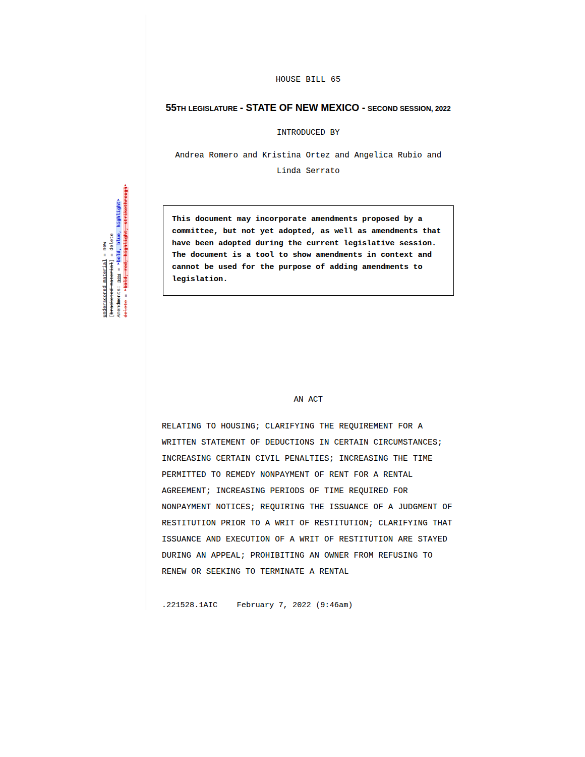underscored material = new
[bracketed material] = delete
Amendments: new = ➤bold, blue, highlight➤
delete = ➤bold, red, highlight, strikethrough➤
HOUSE BILL 65
55 TH LEGISLATURE - STATE OF NEW MEXICO - SECOND SESSION, 2022
INTRODUCED BY
Andrea Romero and Kristina Ortez and Angelica Rubio and
Linda Serrato
This document may incorporate amendments proposed by a committee, but not yet adopted, as well as amendments that have been adopted during the current legislative session. The document is a tool to show amendments in context and cannot be used for the purpose of adding amendments to legislation.
AN ACT
RELATING TO HOUSING; CLARIFYING THE REQUIREMENT FOR A WRITTEN STATEMENT OF DEDUCTIONS IN CERTAIN CIRCUMSTANCES; INCREASING CERTAIN CIVIL PENALTIES; INCREASING THE TIME PERMITTED TO REMEDY NONPAYMENT OF RENT FOR A RENTAL AGREEMENT; INCREASING PERIODS OF TIME REQUIRED FOR NONPAYMENT NOTICES; REQUIRING THE ISSUANCE OF A JUDGMENT OF RESTITUTION PRIOR TO A WRIT OF RESTITUTION; CLARIFYING THAT ISSUANCE AND EXECUTION OF A WRIT OF RESTITUTION ARE STAYED DURING AN APPEAL; PROHIBITING AN OWNER FROM REFUSING TO RENEW OR SEEKING TO TERMINATE A RENTAL
.221528.1AICFebruary 7, 2022 (9:46am)